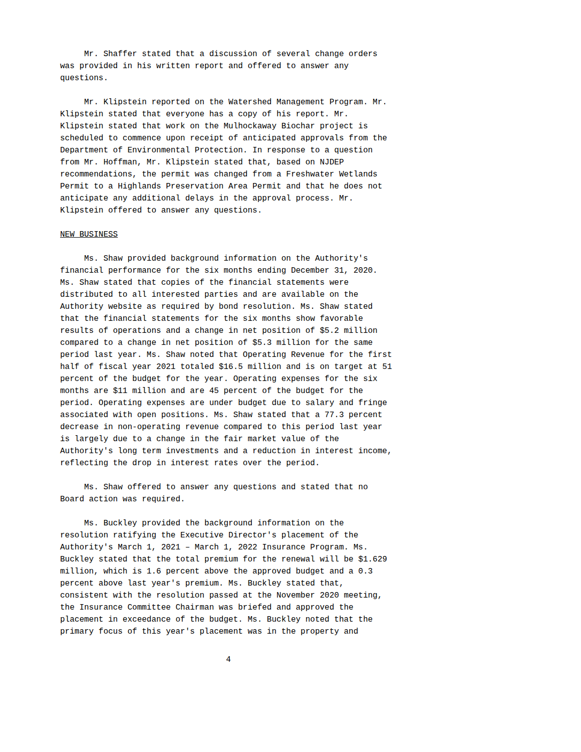Mr. Shaffer stated that a discussion of several change orders was provided in his written report and offered to answer any questions.
Mr. Klipstein reported on the Watershed Management Program. Mr. Klipstein stated that everyone has a copy of his report. Mr. Klipstein stated that work on the Mulhockaway Biochar project is scheduled to commence upon receipt of anticipated approvals from the Department of Environmental Protection. In response to a question from Mr. Hoffman, Mr. Klipstein stated that, based on NJDEP recommendations, the permit was changed from a Freshwater Wetlands Permit to a Highlands Preservation Area Permit and that he does not anticipate any additional delays in the approval process. Mr. Klipstein offered to answer any questions.
NEW BUSINESS
Ms. Shaw provided background information on the Authority's financial performance for the six months ending December 31, 2020. Ms. Shaw stated that copies of the financial statements were distributed to all interested parties and are available on the Authority website as required by bond resolution. Ms. Shaw stated that the financial statements for the six months show favorable results of operations and a change in net position of $5.2 million compared to a change in net position of $5.3 million for the same period last year. Ms. Shaw noted that Operating Revenue for the first half of fiscal year 2021 totaled $16.5 million and is on target at 51 percent of the budget for the year. Operating expenses for the six months are $11 million and are 45 percent of the budget for the period. Operating expenses are under budget due to salary and fringe associated with open positions. Ms. Shaw stated that a 77.3 percent decrease in non-operating revenue compared to this period last year is largely due to a change in the fair market value of the Authority's long term investments and a reduction in interest income, reflecting the drop in interest rates over the period.
Ms. Shaw offered to answer any questions and stated that no Board action was required.
Ms. Buckley provided the background information on the resolution ratifying the Executive Director's placement of the Authority's March 1, 2021 – March 1, 2022 Insurance Program. Ms. Buckley stated that the total premium for the renewal will be $1.629 million, which is 1.6 percent above the approved budget and a 0.3 percent above last year's premium. Ms. Buckley stated that, consistent with the resolution passed at the November 2020 meeting, the Insurance Committee Chairman was briefed and approved the placement in exceedance of the budget. Ms. Buckley noted that the primary focus of this year's placement was in the property and
4